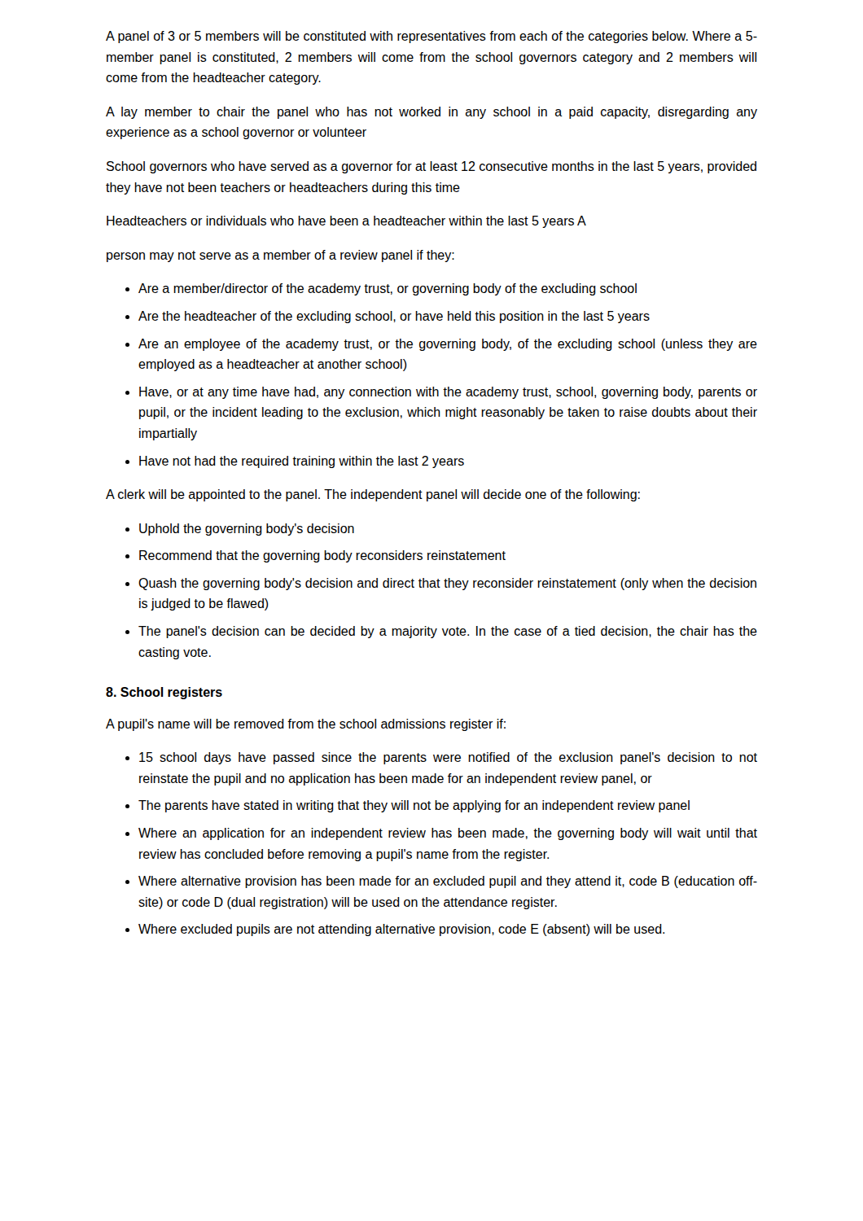A panel of 3 or 5 members will be constituted with representatives from each of the categories below. Where a 5-member panel is constituted, 2 members will come from the school governors category and 2 members will come from the headteacher category.
A lay member to chair the panel who has not worked in any school in a paid capacity, disregarding any experience as a school governor or volunteer
School governors who have served as a governor for at least 12 consecutive months in the last 5 years, provided they have not been teachers or headteachers during this time
Headteachers or individuals who have been a headteacher within the last 5 years A
person may not serve as a member of a review panel if they:
Are a member/director of the academy trust, or governing body of the excluding school
Are the headteacher of the excluding school, or have held this position in the last 5 years
Are an employee of the academy trust, or the governing body, of the excluding school (unless they are employed as a headteacher at another school)
Have, or at any time have had, any connection with the academy trust, school, governing body, parents or pupil, or the incident leading to the exclusion, which might reasonably be taken to raise doubts about their impartially
Have not had the required training within the last 2 years
A clerk will be appointed to the panel. The independent panel will decide one of the following:
Uphold the governing body's decision
Recommend that the governing body reconsiders reinstatement
Quash the governing body's decision and direct that they reconsider reinstatement (only when the decision is judged to be flawed)
The panel's decision can be decided by a majority vote. In the case of a tied decision, the chair has the casting vote.
8. School registers
A pupil's name will be removed from the school admissions register if:
15 school days have passed since the parents were notified of the exclusion panel's decision to not reinstate the pupil and no application has been made for an independent review panel, or
The parents have stated in writing that they will not be applying for an independent review panel
Where an application for an independent review has been made, the governing body will wait until that review has concluded before removing a pupil's name from the register.
Where alternative provision has been made for an excluded pupil and they attend it, code B (education off-site) or code D (dual registration) will be used on the attendance register.
Where excluded pupils are not attending alternative provision, code E (absent) will be used.